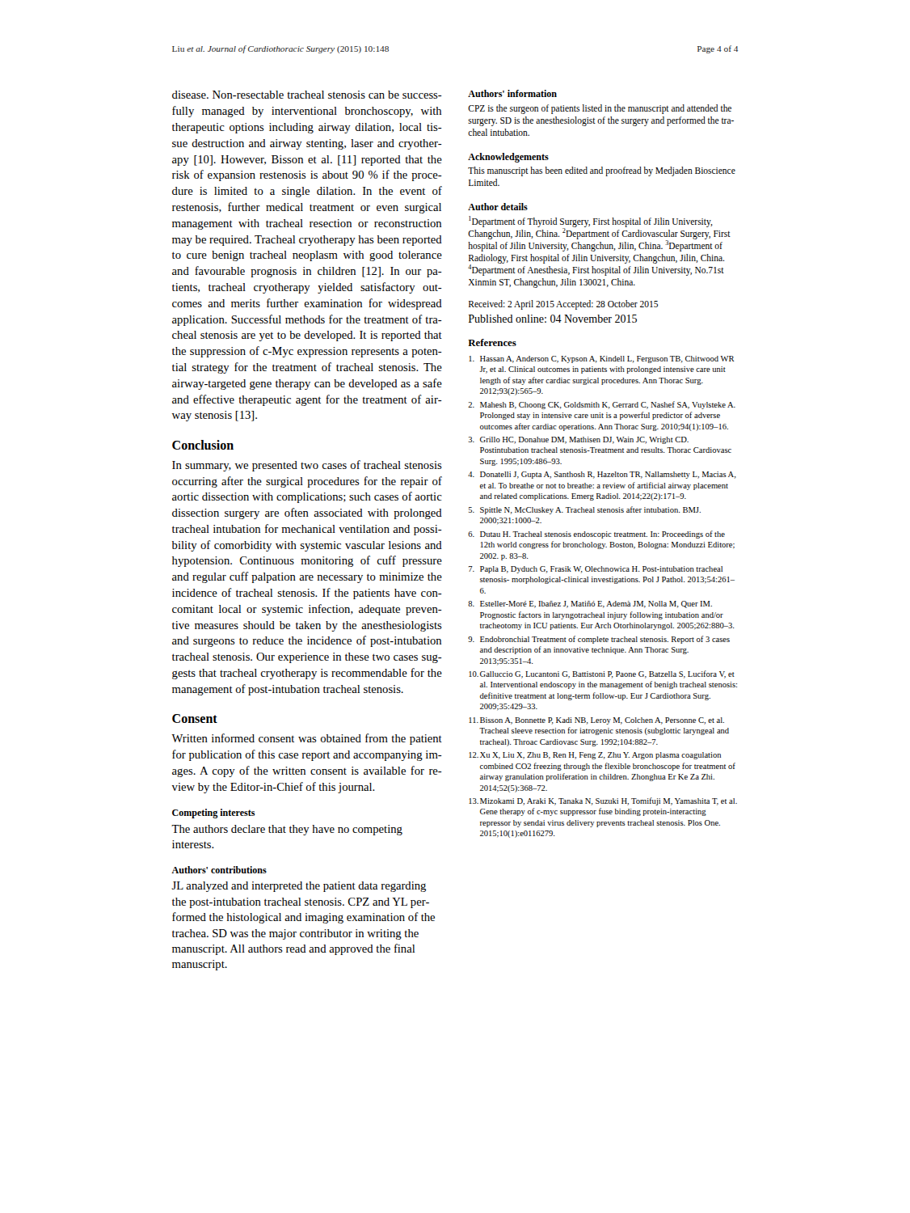Liu et al. Journal of Cardiothoracic Surgery (2015) 10:148
Page 4 of 4
disease. Non-resectable tracheal stenosis can be successfully managed by interventional bronchoscopy, with therapeutic options including airway dilation, local tissue destruction and airway stenting, laser and cryotherapy [10]. However, Bisson et al. [11] reported that the risk of expansion restenosis is about 90 % if the procedure is limited to a single dilation. In the event of restenosis, further medical treatment or even surgical management with tracheal resection or reconstruction may be required. Tracheal cryotherapy has been reported to cure benign tracheal neoplasm with good tolerance and favourable prognosis in children [12]. In our patients, tracheal cryotherapy yielded satisfactory outcomes and merits further examination for widespread application. Successful methods for the treatment of tracheal stenosis are yet to be developed. It is reported that the suppression of c-Myc expression represents a potential strategy for the treatment of tracheal stenosis. The airway-targeted gene therapy can be developed as a safe and effective therapeutic agent for the treatment of airway stenosis [13].
Conclusion
In summary, we presented two cases of tracheal stenosis occurring after the surgical procedures for the repair of aortic dissection with complications; such cases of aortic dissection surgery are often associated with prolonged tracheal intubation for mechanical ventilation and possibility of comorbidity with systemic vascular lesions and hypotension. Continuous monitoring of cuff pressure and regular cuff palpation are necessary to minimize the incidence of tracheal stenosis. If the patients have concomitant local or systemic infection, adequate preventive measures should be taken by the anesthesiologists and surgeons to reduce the incidence of post-intubation tracheal stenosis. Our experience in these two cases suggests that tracheal cryotherapy is recommendable for the management of post-intubation tracheal stenosis.
Consent
Written informed consent was obtained from the patient for publication of this case report and accompanying images. A copy of the written consent is available for review by the Editor-in-Chief of this journal.
Competing interests
The authors declare that they have no competing interests.
Authors' contributions
JL analyzed and interpreted the patient data regarding the post-intubation tracheal stenosis. CPZ and YL performed the histological and imaging examination of the trachea. SD was the major contributor in writing the manuscript. All authors read and approved the final manuscript.
Authors' information
CPZ is the surgeon of patients listed in the manuscript and attended the surgery. SD is the anesthesiologist of the surgery and performed the tracheal intubation.
Acknowledgements
This manuscript has been edited and proofread by Medjaden Bioscience Limited.
Author details
1Department of Thyroid Surgery, First hospital of Jilin University, Changchun, Jilin, China. 2Department of Cardiovascular Surgery, First hospital of Jilin University, Changchun, Jilin, China. 3Department of Radiology, First hospital of Jilin University, Changchun, Jilin, China. 4Department of Anesthesia, First hospital of Jilin University, No.71st Xinmin ST, Changchun, Jilin 130021, China.
Received: 2 April 2015 Accepted: 28 October 2015
Published online: 04 November 2015
References
Hassan A, Anderson C, Kypson A, Kindell L, Ferguson TB, Chitwood WR Jr, et al. Clinical outcomes in patients with prolonged intensive care unit length of stay after cardiac surgical procedures. Ann Thorac Surg. 2012;93(2):565–9.
Mahesh B, Choong CK, Goldsmith K, Gerrard C, Nashef SA, Vuylsteke A. Prolonged stay in intensive care unit is a powerful predictor of adverse outcomes after cardiac operations. Ann Thorac Surg. 2010;94(1):109–16.
Grillo HC, Donahue DM, Mathisen DJ, Wain JC, Wright CD. Postintubation tracheal stenosis-Treatment and results. Thorac Cardiovasc Surg. 1995;109:486–93.
Donatelli J, Gupta A, Santhosh R, Hazelton TR, Nallamshetty L, Macias A, et al. To breathe or not to breathe: a review of artificial airway placement and related complications. Emerg Radiol. 2014;22(2):171–9.
Spittle N, McCluskey A. Tracheal stenosis after intubation. BMJ. 2000;321:1000–2.
Dutau H. Tracheal stenosis endoscopic treatment. In: Proceedings of the 12th world congress for bronchology. Boston, Bologna: Monduzzi Editore; 2002. p. 83–8.
Papla B, Dyduch G, Frasik W, Olechnowica H. Post-intubation tracheal stenosis- morphological-clinical investigations. Pol J Pathol. 2013;54:261–6.
Esteller-Moré E, Ibañez J, Matiñó E, Ademà JM, Nolla M, Quer IM. Prognostic factors in laryngotracheal injury following intubation and/or tracheotomy in ICU patients. Eur Arch Otorhinolaryngol. 2005;262:880–3.
Endobronchial Treatment of complete tracheal stenosis. Report of 3 cases and description of an innovative technique. Ann Thorac Surg. 2013;95:351–4.
Galluccio G, Lucantoni G, Battistoni P, Paone G, Batzella S, Lucifora V, et al. Interventional endoscopy in the management of benigh tracheal stenosis: definitive treatment at long-term follow-up. Eur J Cardiothora Surg. 2009;35:429–33.
Bisson A, Bonnette P, Kadi NB, Leroy M, Colchen A, Personne C, et al. Tracheal sleeve resection for iatrogenic stenosis (subglottic laryngeal and tracheal). Throac Cardiovasc Surg. 1992;104:882–7.
Xu X, Liu X, Zhu B, Ren H, Feng Z, Zhu Y. Argon plasma coagulation combined CO2 freezing through the flexible bronchoscope for treatment of airway granulation proliferation in children. Zhonghua Er Ke Za Zhi. 2014;52(5):368–72.
Mizokami D, Araki K, Tanaka N, Suzuki H, Tomifuji M, Yamashita T, et al. Gene therapy of c-myc suppressor fuse binding protein-interacting repressor by sendai virus delivery prevents tracheal stenosis. Plos One. 2015;10(1):e0116279.